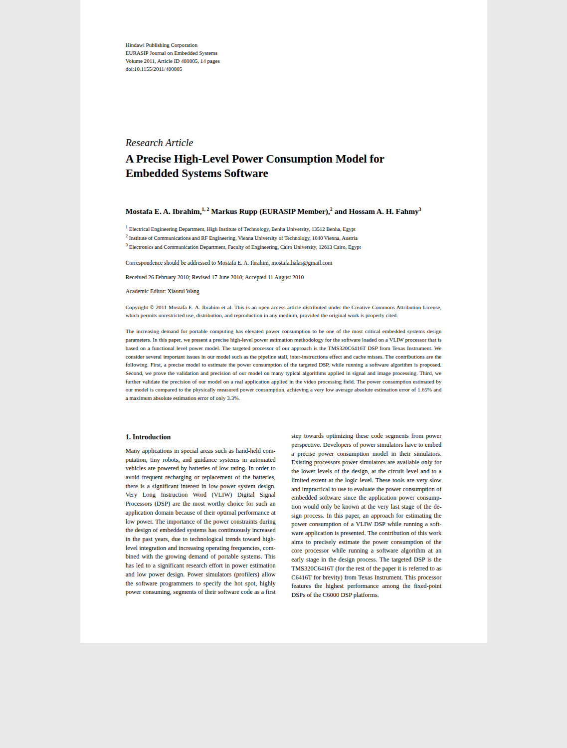Hindawi Publishing Corporation
EURASIP Journal on Embedded Systems
Volume 2011, Article ID 480805, 14 pages
doi:10.1155/2011/480805
Research Article
A Precise High-Level Power Consumption Model for
Embedded Systems Software
Mostafa E. A. Ibrahim,1, 2 Markus Rupp (EURASIP Member),2 and Hossam A. H. Fahmy3
1 Electrical Engineering Department, High Institute of Technology, Benha University, 13512 Benha, Egypt
2 Institute of Communications and RF Engineering, Vienna University of Technology, 1040 Vienna, Austria
3 Electronics and Communication Department, Faculty of Engineering, Cairo University, 12613 Cairo, Egypt
Correspondence should be addressed to Mostafa E. A. Ibrahim, mostafa.halas@gmail.com
Received 26 February 2010; Revised 17 June 2010; Accepted 11 August 2010
Academic Editor: Xiaorui Wang
Copyright © 2011 Mostafa E. A. Ibrahim et al. This is an open access article distributed under the Creative Commons Attribution License, which permits unrestricted use, distribution, and reproduction in any medium, provided the original work is properly cited.
The increasing demand for portable computing has elevated power consumption to be one of the most critical embedded systems design parameters. In this paper, we present a precise high-level power estimation methodology for the software loaded on a VLIW processor that is based on a functional level power model. The targeted processor of our approach is the TMS320C6416T DSP from Texas Instrument. We consider several important issues in our model such as the pipeline stall, inter-instructions effect and cache misses. The contributions are the following. First, a precise model to estimate the power consumption of the targeted DSP, while running a software algorithm is proposed. Second, we prove the validation and precision of our model on many typical algorithms applied in signal and image processing. Third, we further validate the precision of our model on a real application applied in the video processing field. The power consumption estimated by our model is compared to the physically measured power consumption, achieving a very low average absolute estimation error of 1.65% and a maximum absolute estimation error of only 3.3%.
1. Introduction
Many applications in special areas such as hand-held computation, tiny robots, and guidance systems in automated vehicles are powered by batteries of low rating. In order to avoid frequent recharging or replacement of the batteries, there is a significant interest in low-power system design. Very Long Instruction Word (VLIW) Digital Signal Processors (DSP) are the most worthy choice for such an application domain because of their optimal performance at low power. The importance of the power constraints during the design of embedded systems has continuously increased in the past years, due to technological trends toward high-level integration and increasing operating frequencies, combined with the growing demand of portable systems. This has led to a significant research effort in power estimation and low power design. Power simulators (profilers) allow the software programmers to specify the hot spot, highly power consuming, segments of their software code as a first step towards optimizing these code segments from power perspective. Developers of power simulators have to embed a precise power consumption model in their simulators. Existing processors power simulators are available only for the lower levels of the design, at the circuit level and to a limited extent at the logic level. These tools are very slow and impractical to use to evaluate the power consumption of embedded software since the application power consumption would only be known at the very last stage of the design process. In this paper, an approach for estimating the power consumption of a VLIW DSP while running a software application is presented. The contribution of this work aims to precisely estimate the power consumption of the core processor while running a software algorithm at an early stage in the design process. The targeted DSP is the TMS320C6416T (for the rest of the paper it is referred to as C6416T for brevity) from Texas Instrument. This processor features the highest performance among the fixed-point DSPs of the C6000 DSP platforms.